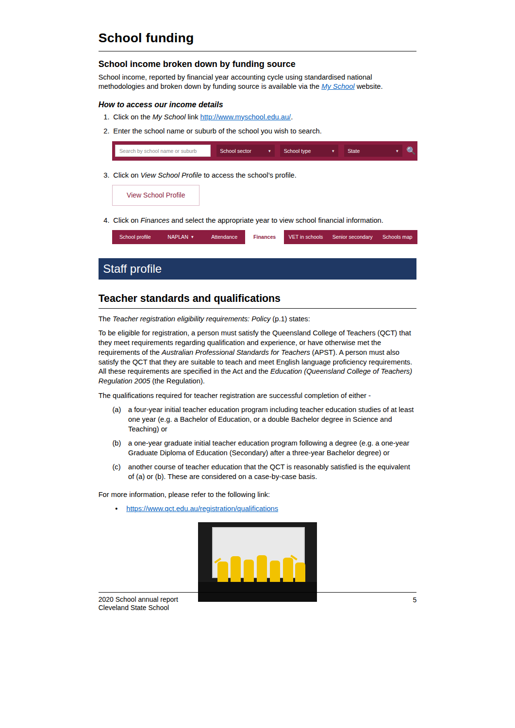School funding
School income broken down by funding source
School income, reported by financial year accounting cycle using standardised national methodologies and broken down by funding source is available via the My School website.
How to access our income details
Click on the My School link http://www.myschool.edu.au/.
Enter the school name or suburb of the school you wish to search.
Search by school name or suburb
School sector▾
School type▾
State▾
🔍
Click on View School Profile to access the school’s profile.
View School Profile
Click on Finances and select the appropriate year to view school financial information.
School profile
NAPLAN ▾
Attendance
Finances
VET in schools
Senior secondary
Schools map
Staff profile
Teacher standards and qualifications
The Teacher registration eligibility requirements: Policy (p.1) states:
To be eligible for registration, a person must satisfy the Queensland College of Teachers (QCT) that they meet requirements regarding qualification and experience, or have otherwise met the requirements of the Australian Professional Standards for Teachers (APST). A person must also satisfy the QCT that they are suitable to teach and meet English language proficiency requirements. All these requirements are specified in the Act and the Education (Queensland College of Teachers) Regulation 2005 (the Regulation).
The qualifications required for teacher registration are successful completion of either -
(a) a four-year initial teacher education program including teacher education studies of at least one year (e.g. a Bachelor of Education, or a double Bachelor degree in Science and Teaching) or
(b) a one-year graduate initial teacher education program following a degree (e.g. a one-year Graduate Diploma of Education (Secondary) after a three-year Bachelor degree) or
(c) another course of teacher education that the QCT is reasonably satisfied is the equivalent of (a) or (b). These are considered on a case-by-case basis.
For more information, please refer to the following link:
https://www.qct.edu.au/registration/qualifications
2020 School annual report
Cleveland State School
5